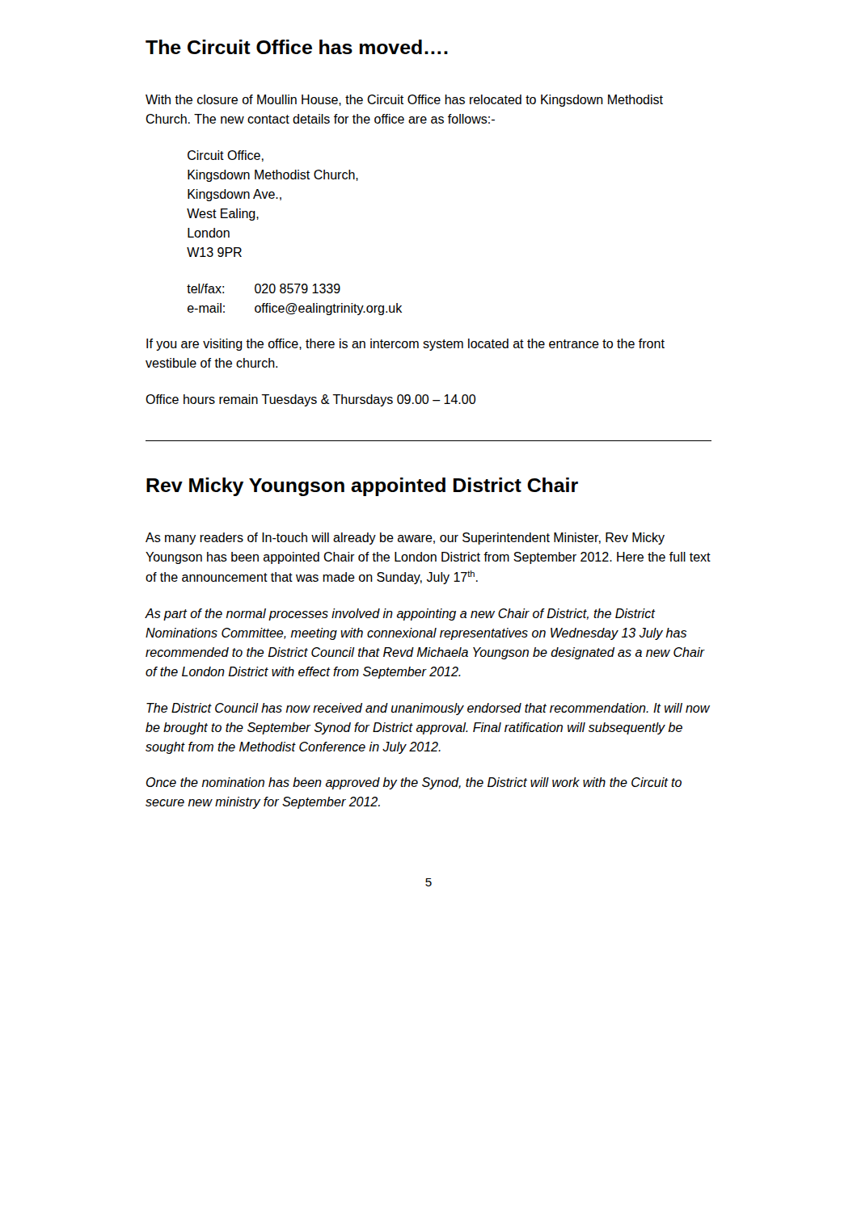The Circuit Office has moved….
With the closure of Moullin House, the Circuit Office has relocated to Kingsdown Methodist Church. The new contact details for the office are as follows:-
Circuit Office,
Kingsdown Methodist Church,
Kingsdown Ave.,
West Ealing,
London
W13 9PR
tel/fax: 020 8579 1339
e-mail: office@ealingtrinity.org.uk
If you are visiting the office, there is an intercom system located at the entrance to the front vestibule of the church.
Office hours remain Tuesdays & Thursdays 09.00 – 14.00
Rev Micky Youngson appointed District Chair
As many readers of In-touch will already be aware, our Superintendent Minister, Rev Micky Youngson has been appointed Chair of the London District from September 2012. Here the full text of the announcement that was made on Sunday, July 17th.
As part of the normal processes involved in appointing a new Chair of District, the District Nominations Committee, meeting with connexional representatives on Wednesday 13 July has recommended to the District Council that Revd Michaela Youngson be designated as a new Chair of the London District with effect from September 2012.
The District Council has now received and unanimously endorsed that recommendation. It will now be brought to the September Synod for District approval. Final ratification will subsequently be sought from the Methodist Conference in July 2012.
Once the nomination has been approved by the Synod, the District will work with the Circuit to secure new ministry for September 2012.
5